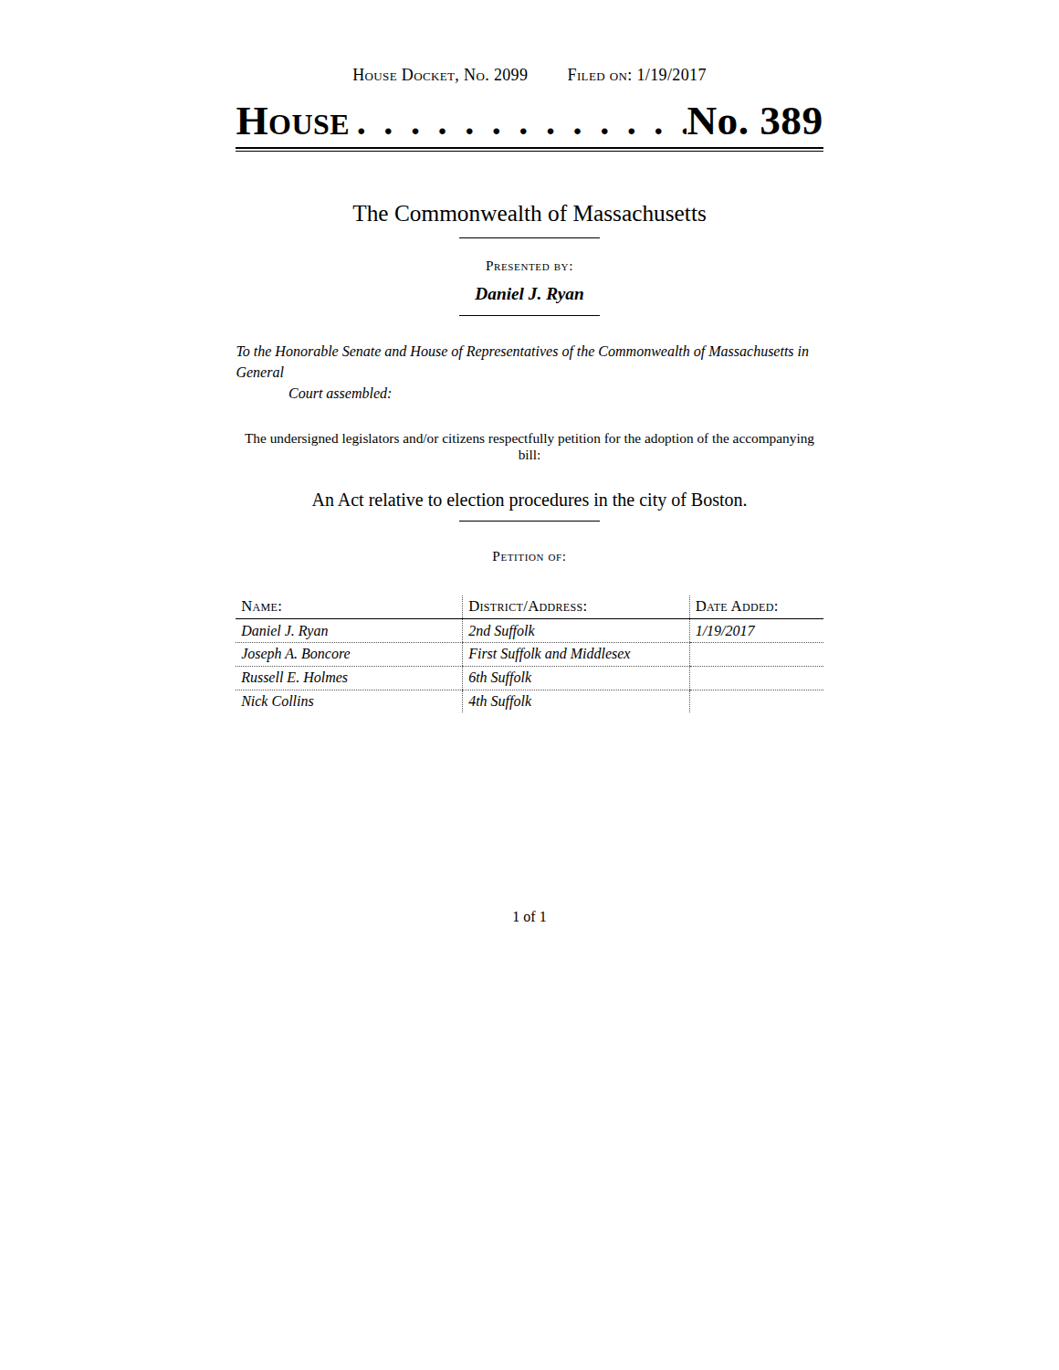House Docket, No. 2099 Filed on: 1/19/2017
House . . . . . . . . . . . . . . . . No. 389
The Commonwealth of Massachusetts
Presented by:
Daniel J. Ryan
To the Honorable Senate and House of Representatives of the Commonwealth of Massachusetts in General Court assembled:
The undersigned legislators and/or citizens respectfully petition for the adoption of the accompanying bill:
An Act relative to election procedures in the city of Boston.
Petition of:
| Name: | District/Address: | Date Added: |
| --- | --- | --- |
| Daniel J. Ryan | 2nd Suffolk | 1/19/2017 |
| Joseph A. Boncore | First Suffolk and Middlesex | |
| Russell E. Holmes | 6th Suffolk | |
| Nick Collins | 4th Suffolk | |
1 of 1